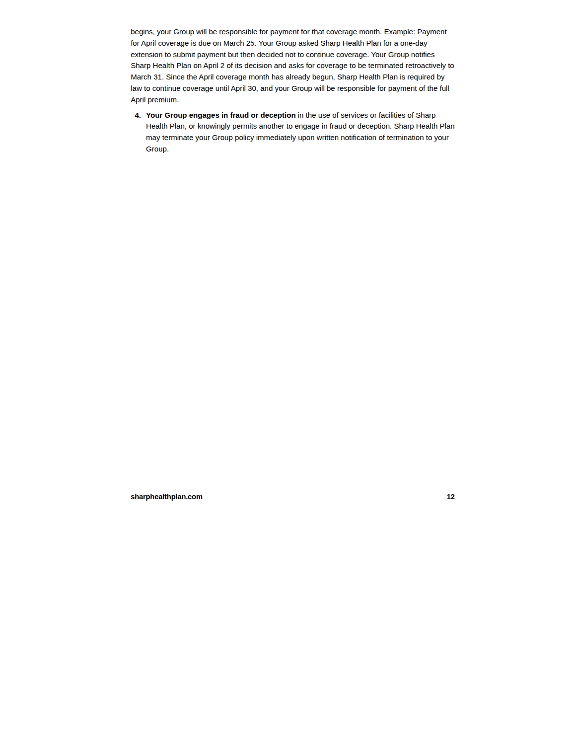begins, your Group will be responsible for payment for that coverage month. Example: Payment for April coverage is due on March 25. Your Group asked Sharp Health Plan for a one-day extension to submit payment but then decided not to continue coverage. Your Group notifies Sharp Health Plan on April 2 of its decision and asks for coverage to be terminated retroactively to March 31. Since the April coverage month has already begun, Sharp Health Plan is required by law to continue coverage until April 30, and your Group will be responsible for payment of the full April premium.
Your Group engages in fraud or deception in the use of services or facilities of Sharp Health Plan, or knowingly permits another to engage in fraud or deception. Sharp Health Plan may terminate your Group policy immediately upon written notification of termination to your Group.
sharphealthplan.com 12